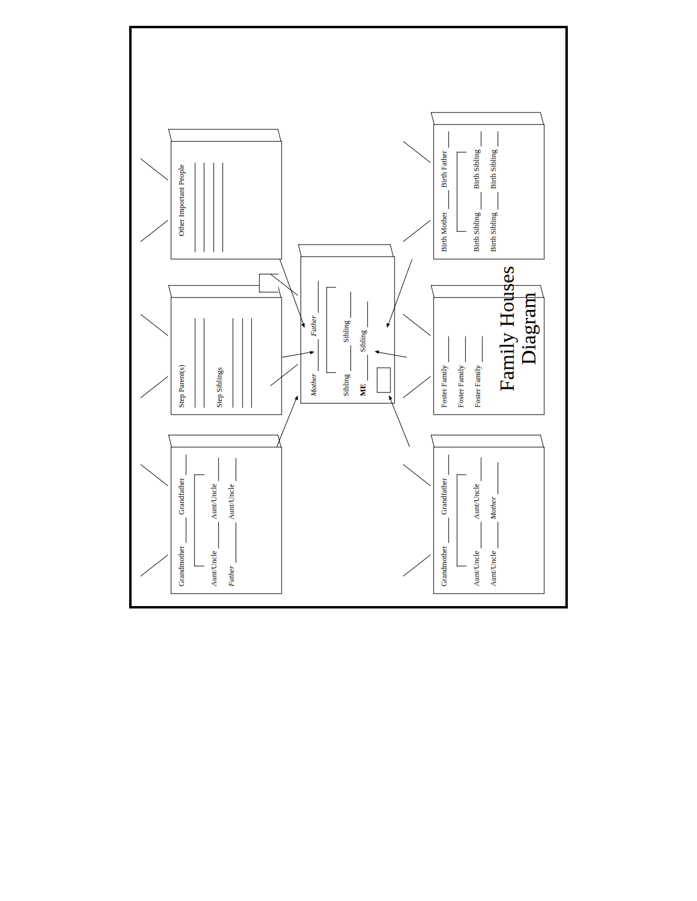Family Houses Diagram
Grandmother Grandfather
Aunt/Uncle Aunt/Uncle
Father Aunt/Uncle
Grandmother Grandfather
Aunt/Uncle Aunt/Uncle
Aunt/Uncle Mother
Step Parent(s)
Step Siblings
Foster Family
Foster Family
Foster Family
Other Important People
Birth Mother Birth Father
Birth Sibling Birth Sibling
Birth Sibling Birth Sibling
Mother Father
Sibling Sibling
ME Sibling
Family Houses
Diagram